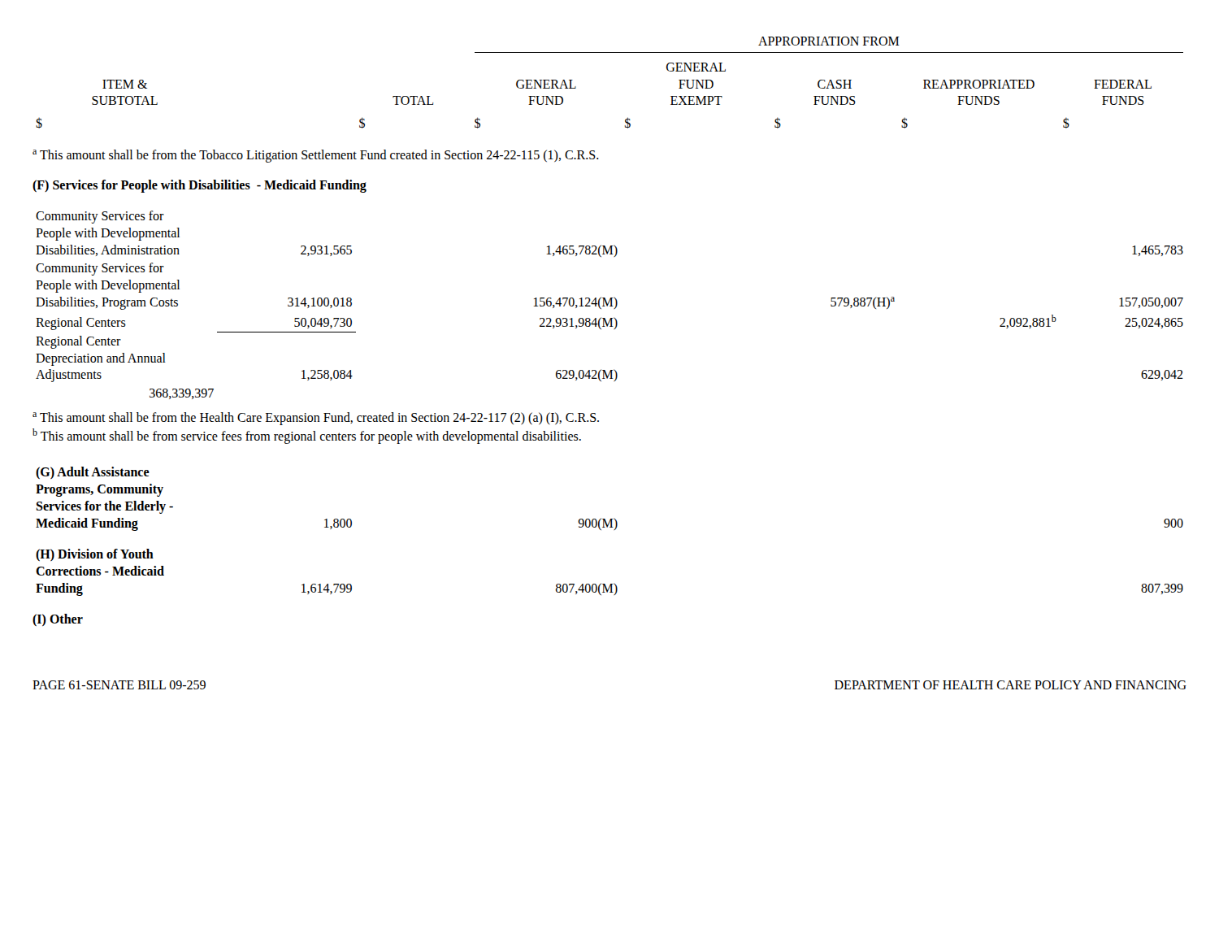| | APPROPRIATION FROM |
| ITEM & SUBTOTAL | | TOTAL | GENERAL FUND | GENERAL FUND EXEMPT | CASH FUNDS | REAPPROPRIATED FUNDS | FEDERAL FUNDS |
| $ | | $ | $ | $ | $ | $ | $ |
a This amount shall be from the Tobacco Litigation Settlement Fund created in Section 24-22-115 (1), C.R.S.
(F) Services for People with Disabilities - Medicaid Funding
| Community Services for People with Developmental Disabilities, Administration | 2,931,565 | | 1,465,782(M) | | | | 1,465,783 |
| Community Services for People with Developmental Disabilities, Program Costs | 314,100,018 | | 156,470,124(M) | | 579,887(H) a | | 157,050,007 |
| Regional Centers | 50,049,730 | | 22,931,984(M) | | | 2,092,881 b | 25,024,865 |
| Regional Center Depreciation and Annual Adjustments | 1,258,084 | | 629,042(M) | | | | 629,042 |
| 368,339,397 | | | | | | | |
a This amount shall be from the Health Care Expansion Fund, created in Section 24-22-117 (2) (a) (I), C.R.S.
b This amount shall be from service fees from regional centers for people with developmental disabilities.
| (G) Adult Assistance Programs, Community Services for the Elderly - Medicaid Funding | 1,800 | | 900(M) | | | | 900 |
| (H) Division of Youth Corrections - Medicaid Funding | 1,614,799 | | 807,400(M) | | | | 807,399 |
(I) Other
PAGE 61-SENATE BILL 09-259 DEPARTMENT OF HEALTH CARE POLICY AND FINANCING